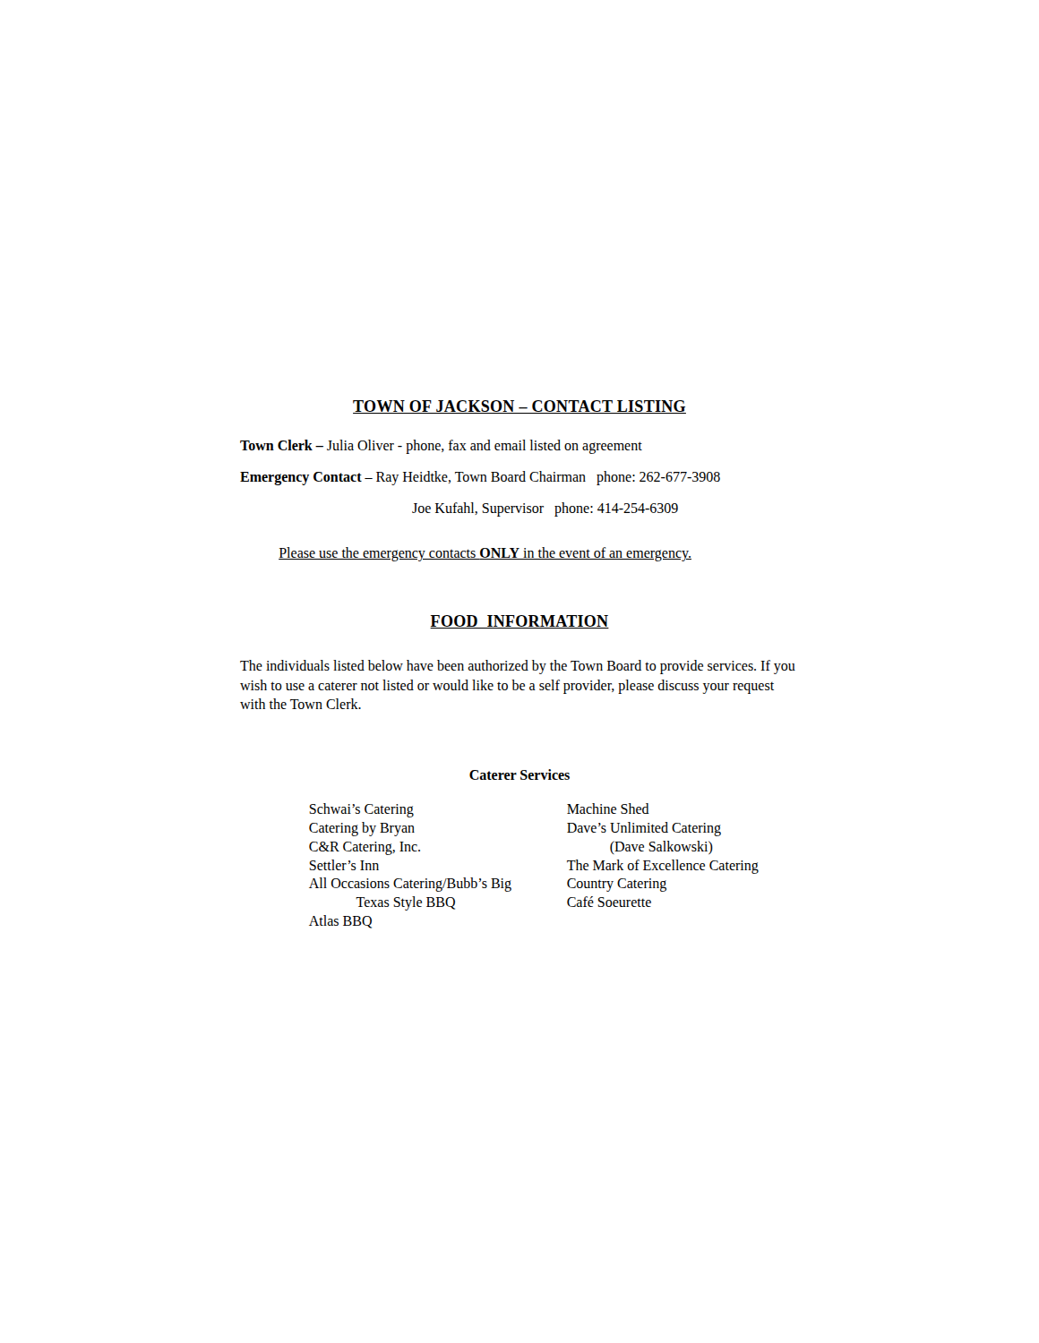TOWN OF JACKSON – CONTACT LISTING
Town Clerk – Julia Oliver - phone, fax and email listed on agreement
Emergency Contact – Ray Heidtke, Town Board Chairman phone: 262-677-3908
Joe Kufahl, Supervisor phone: 414-254-6309
Please use the emergency contacts ONLY in the event of an emergency.
FOOD INFORMATION
The individuals listed below have been authorized by the Town Board to provide services. If you wish to use a caterer not listed or would like to be a self provider, please discuss your request with the Town Clerk.
Caterer Services
| Schwai’s Catering | Machine Shed |
| Catering by Bryan | Dave’s Unlimited Catering |
| C&R Catering, Inc. | (Dave Salkowski) |
| Settler’s Inn | The Mark of Excellence Catering |
| All Occasions Catering/Bubb’s Big | Country Catering |
| Texas Style BBQ | Café Soeurette |
| Atlas BBQ | |